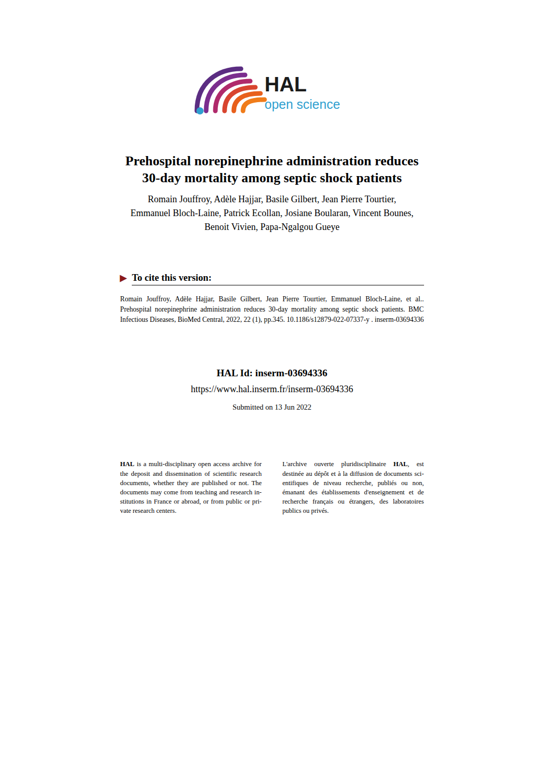HAL open science
Prehospital norepinephrine administration reduces
30-day mortality among septic shock patients
Romain Jouffroy, Adèle Hajjar, Basile Gilbert, Jean Pierre Tourtier,
Emmanuel Bloch-Laine, Patrick Ecollan, Josiane Boularan, Vincent Bounes,
Benoit Vivien, Papa-Ngalgou Gueye
▶ To cite this version:
Romain Jouffroy, Adèle Hajjar, Basile Gilbert, Jean Pierre Tourtier, Emmanuel Bloch-Laine, et al.. Prehospital norepinephrine administration reduces 30-day mortality among septic shock patients. BMC Infectious Diseases, BioMed Central, 2022, 22 (1), pp.345. 10.1186/s12879-022-07337-y . inserm-03694336
HAL Id: inserm-03694336
https://www.hal.inserm.fr/inserm-03694336
Submitted on 13 Jun 2022
HAL is a multi-disciplinary open access archive for the deposit and dissemination of scientific research documents, whether they are published or not. The documents may come from teaching and research institutions in France or abroad, or from public or private research centers.
L'archive ouverte pluridisciplinaire HAL, est destinée au dépôt et à la diffusion de documents scientifiques de niveau recherche, publiés ou non, émanant des établissements d'enseignement et de recherche français ou étrangers, des laboratoires publics ou privés.